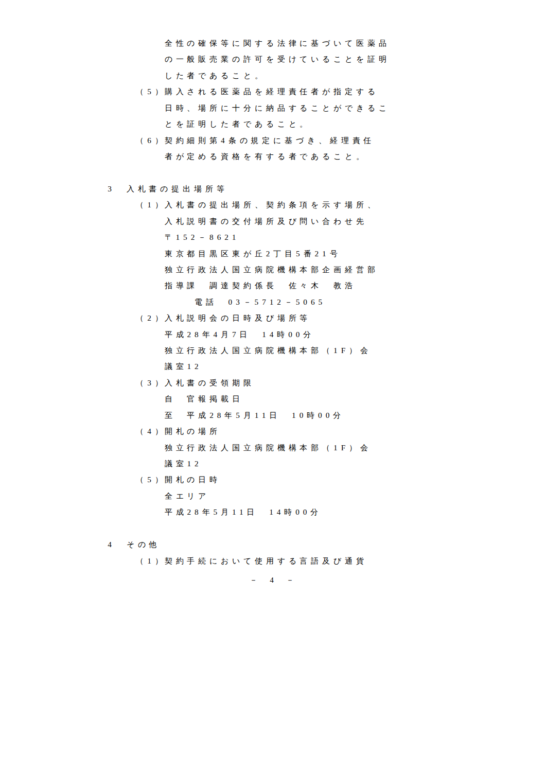全性の確保等に関する法律に基づいて医薬品
の一般販売業の許可を受けていることを証明
した者であること。
（5）購入される医薬品を経理責任者が指定する
日時、場所に十分に納品することができるこ
とを証明した者であること。
（6）契約細則第4条の規定に基づき、経理責任
者が定める資格を有する者であること。
3　入札書の提出場所等
（1）入札書の提出場所、契約条項を示す場所、
入札説明書の交付場所及び問い合わせ先
〒152－8621
東京都目黒区東が丘2丁目5番21号
独立行政法人国立病院機構本部企画経営部
指導課　調達契約係長　佐々木　教浩
電話　03－5712－5065
（2）入札説明会の日時及び場所等
平成28年4月7日　14時00分
独立行政法人国立病院機構本部（1F）会
議室12
（3）入札書の受領期限
自　官報掲載日
至　平成28年5月11日　10時00分
（4）開札の場所
独立行政法人国立病院機構本部（1F）会
議室12
（5）開札の日時
全エリア
平成28年5月11日　14時00分
4　その他
（1）契約手続において使用する言語及び通貨
－　4　－